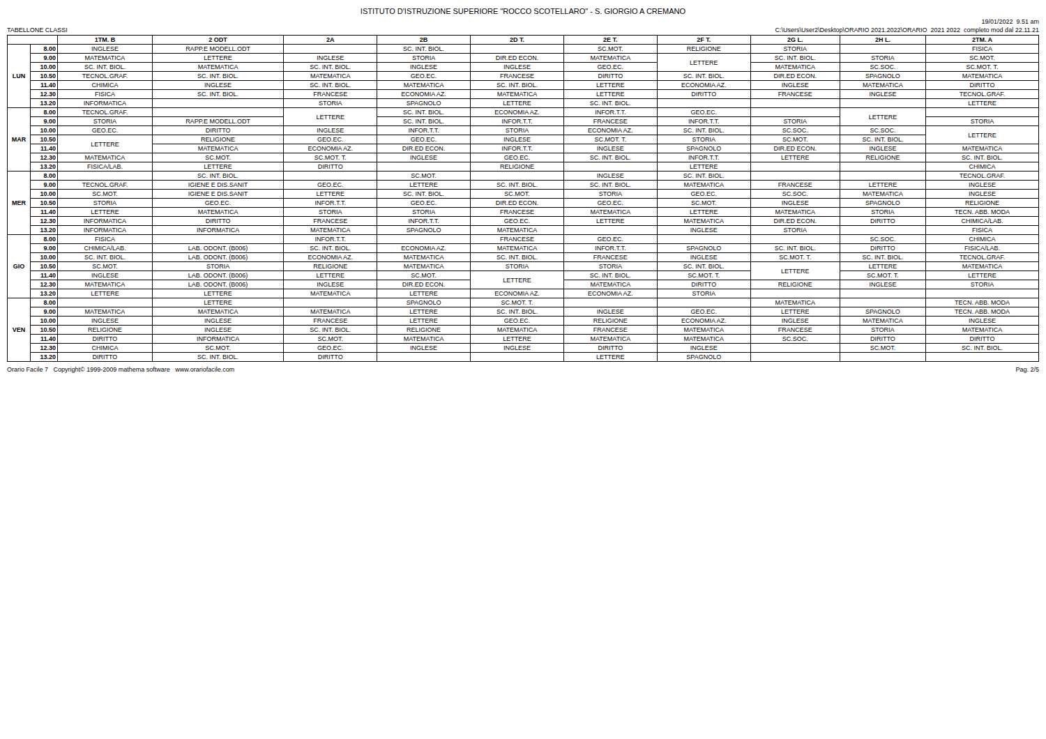ISTITUTO D'ISTRUZIONE SUPERIORE "ROCCO SCOTELLARO" - S. GIORGIO A CREMANO
19/01/2022 9.51 am
TABELLONE CLASSI C:\Users\User2\Desktop\ORARIO 2021.2022\ORARIO 2021 2022 completo mod dal 22.11.21
| | 1TM. B | 2 ODT | 2A | 2B | 2D T. | 2E T. | 2F T. | 2G L. | 2H L. | 2TM. A |
| --- | --- | --- | --- | --- | --- | --- | --- | --- | --- | --- |
| LUN | 8.00 | INGLESE | RAPP.E MODELL.ODT | | SC. INT. BIOL. | | SC.MOT. | RELIGIONE | STORIA | | FISICA |
| 9.00 | MATEMATICA | LETTERE | INGLESE | STORIA | DIR.ED ECON. | MATEMATICA | LETTERE | SC. INT. BIOL. | STORIA | SC.MOT. |
| 10.00 | SC. INT. BIOL. | MATEMATICA | SC. INT. BIOL. | INGLESE | INGLESE | GEO.EC. | MATEMATICA | SC.SOC. | SC.MOT. T. |
| 10.50 | TECNOL.GRAF. | SC. INT. BIOL. | MATEMATICA | GEO.EC. | FRANCESE | DIRITTO | SC. INT. BIOL. | DIR.ED ECON. | SPAGNOLO | MATEMATICA |
| 11.40 | CHIMICA | INGLESE | SC. INT. BIOL. | MATEMATICA | SC. INT. BIOL. | LETTERE | ECONOMIA AZ. | INGLESE | MATEMATICA | DIRITTO |
| 12.30 | FISICA | SC. INT. BIOL. | FRANCESE | ECONOMIA AZ. | MATEMATICA | LETTERE | DIRITTO | FRANCESE | INGLESE | TECNOL.GRAF. |
| 13.20 | INFORMATICA | | STORIA | SPAGNOLO | LETTERE | SC. INT. BIOL. | | | | LETTERE |
| MAR | 8.00 | TECNOL.GRAF. | | LETTERE | SC. INT. BIOL. | ECONOMIA AZ. | INFOR.T.T. | GEO.EC. | | LETTERE | |
| 9.00 | STORIA | RAPP.E MODELL.ODT | SC. INT. BIOL. | INFOR.T.T. | FRANCESE | INFOR.T.T. | STORIA | STORIA |
| 10.00 | GEO.EC. | DIRITTO | INGLESE | INFOR.T.T. | STORIA | ECONOMIA AZ. | SC. INT. BIOL. | SC.SOC. | SC.SOC. | LETTERE |
| 10.50 | LETTERE | RELIGIONE | GEO.EC. | GEO.EC. | INGLESE | SC.MOT. T. | STORIA | SC.MOT. | SC. INT. BIOL. |
| 11.40 | MATEMATICA | ECONOMIA AZ. | DIR.ED ECON. | INFOR.T.T. | INGLESE | SPAGNOLO | DIR.ED ECON. | INGLESE | MATEMATICA |
| 12.30 | MATEMATICA | SC.MOT. | SC.MOT. T. | INGLESE | GEO.EC. | SC. INT. BIOL. | INFOR.T.T. | LETTERE | RELIGIONE | SC. INT. BIOL. |
| 13.20 | FISICA/LAB. | LETTERE | DIRITTO | | RELIGIONE | | LETTERE | | | CHIMICA |
| MER | 8.00 | | SC. INT. BIOL. | | SC.MOT. | | INGLESE | SC. INT. BIOL. | | | TECNOL.GRAF. |
| 9.00 | TECNOL.GRAF. | IGIENE E DIS.SANIT | GEO.EC. | LETTERE | SC. INT. BIOL. | SC. INT. BIOL. | MATEMATICA | FRANCESE | LETTERE | INGLESE |
| 10.00 | SC.MOT. | IGIENE E DIS.SANIT | LETTERE | SC. INT. BIOL. | SC.MOT. | STORIA | GEO.EC. | SC.SOC. | MATEMATICA | INGLESE |
| 10.50 | STORIA | GEO.EC. | INFOR.T.T. | GEO.EC. | DIR.ED ECON. | GEO.EC. | SC.MOT. | INGLESE | SPAGNOLO | RELIGIONE |
| 11.40 | LETTERE | MATEMATICA | STORIA | STORIA | FRANCESE | MATEMATICA | LETTERE | MATEMATICA | STORIA | TECN. ABB. MODA |
| 12.30 | INFORMATICA | DIRITTO | FRANCESE | INFOR.T.T. | GEO.EC. | LETTERE | MATEMATICA | DIR.ED ECON. | DIRITTO | CHIMICA/LAB. |
| 13.20 | INFORMATICA | INFORMATICA | MATEMATICA | SPAGNOLO | MATEMATICA | | INGLESE | STORIA | | FISICA |
| GIO | 8.00 | FISICA | | INFOR.T.T. | | FRANCESE | GEO.EC. | | | SC.SOC. | CHIMICA |
| 9.00 | CHIMICA/LAB. | LAB. ODONT. (B006) | SC. INT. BIOL. | ECONOMIA AZ. | MATEMATICA | INFOR.T.T. | SPAGNOLO | SC. INT. BIOL. | DIRITTO | FISICA/LAB. |
| 10.00 | SC. INT. BIOL. | LAB. ODONT. (B006) | ECONOMIA AZ. | MATEMATICA | SC. INT. BIOL. | FRANCESE | INGLESE | SC.MOT. T. | SC. INT. BIOL. | TECNOL.GRAF. |
| 10.50 | SC.MOT. | STORIA | RELIGIONE | MATEMATICA | STORIA | STORIA | SC. INT. BIOL. | LETTERE | LETTERE | MATEMATICA |
| 11.40 | INGLESE | LAB. ODONT. (B006) | LETTERE | SC.MOT. | LETTERE | SC. INT. BIOL. | SC.MOT. T. | SC.MOT. T. | LETTERE |
| 12.30 | MATEMATICA | LAB. ODONT. (B006) | INGLESE | DIR.ED ECON. | MATEMATICA | DIRITTO | RELIGIONE | INGLESE | STORIA |
| 13.20 | LETTERE | LETTERE | MATEMATICA | LETTERE | ECONOMIA AZ. | ECONOMIA AZ. | STORIA | | | |
| VEN | 8.00 | | LETTERE | | SPAGNOLO | SC.MOT. T. | | | MATEMATICA | | TECN. ABB. MODA |
| 9.00 | MATEMATICA | MATEMATICA | MATEMATICA | LETTERE | SC. INT. BIOL. | INGLESE | GEO.EC. | LETTERE | SPAGNOLO | TECN. ABB. MODA |
| 10.00 | INGLESE | INGLESE | FRANCESE | LETTERE | GEO.EC. | RELIGIONE | ECONOMIA AZ. | INGLESE | MATEMATICA | INGLESE |
| 10.50 | RELIGIONE | INGLESE | SC. INT. BIOL. | RELIGIONE | MATEMATICA | FRANCESE | MATEMATICA | FRANCESE | STORIA | MATEMATICA |
| 11.40 | DIRITTO | INFORMATICA | SC.MOT. | MATEMATICA | LETTERE | MATEMATICA | MATEMATICA | SC.SOC. | DIRITTO | DIRITTO |
| 12.30 | CHIMICA | SC.MOT. | GEO.EC. | INGLESE | INGLESE | DIRITTO | INGLESE | | SC.MOT. | SC. INT. BIOL. |
| 13.20 | DIRITTO | SC. INT. BIOL. | DIRITTO | | | LETTERE | SPAGNOLO | | | |
Orario Facile 7 Copyright© 1999-2009 mathema software www.orariofacile.com Pag. 2/5